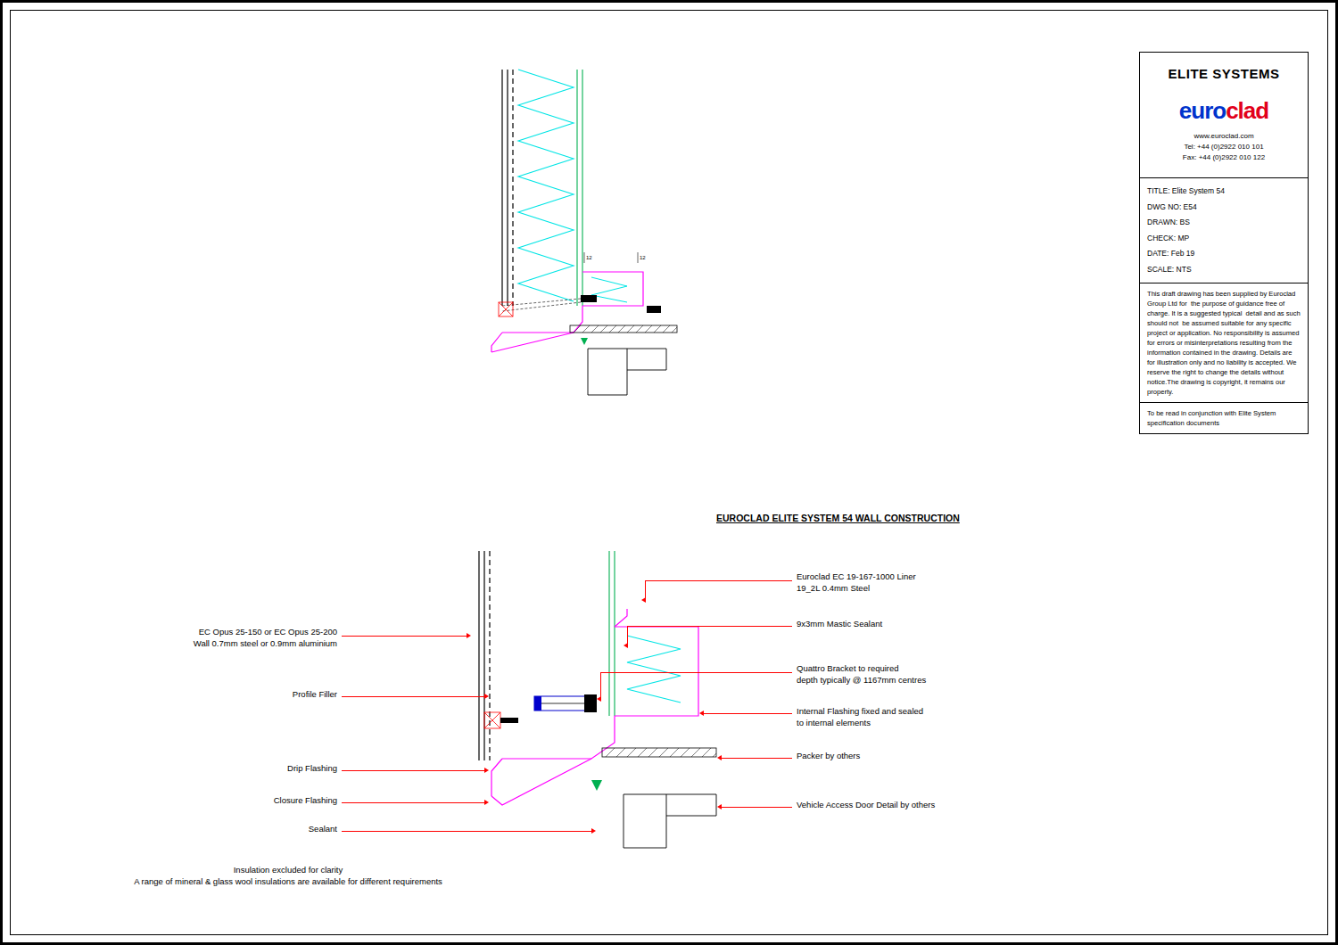ELITE SYSTEMS
euro clad
www.euroclad.com
Tel: +44 (0)2922 010 101
Fax: +44 (0)2922 010 122
TITLE: Elite System 54
DWG NO: E54
DRAWN: BS
CHECK: MP
DATE: Feb 19
SCALE: NTS
This draft drawing has been supplied by Euroclad Group Ltd for the purpose of guidance free of charge. It is a suggested typical detail and as such should not be assumed suitable for any specific project or application. No responsibility is assumed for errors or misinterpretations resulting from the information contained in the drawing. Details are for illustration only and no liability is accepted. We reserve the right to change the details without notice.The drawing is copyright, it remains our property.
To be read in conjunction with Elite System specification documents
12 12
EUROCLAD ELITE SYSTEM 54 WALL CONSTRUCTION
EC Opus 25-150 or EC Opus 25-200
Wall 0.7mm steel or 0.9mm aluminium
Profile Filler
Drip Flashing
Closure Flashing
Sealant
Euroclad EC 19-167-1000 Liner
19_2L 0.4mm Steel
9x3mm Mastic Sealant
Quattro Bracket to required
depth typically @ 1167mm centres
Internal Flashing fixed and sealed
to internal elements
Packer by others
Vehicle Access Door Detail by others
Insulation excluded for clarity
A range of mineral & glass wool insulations are available for different requirements